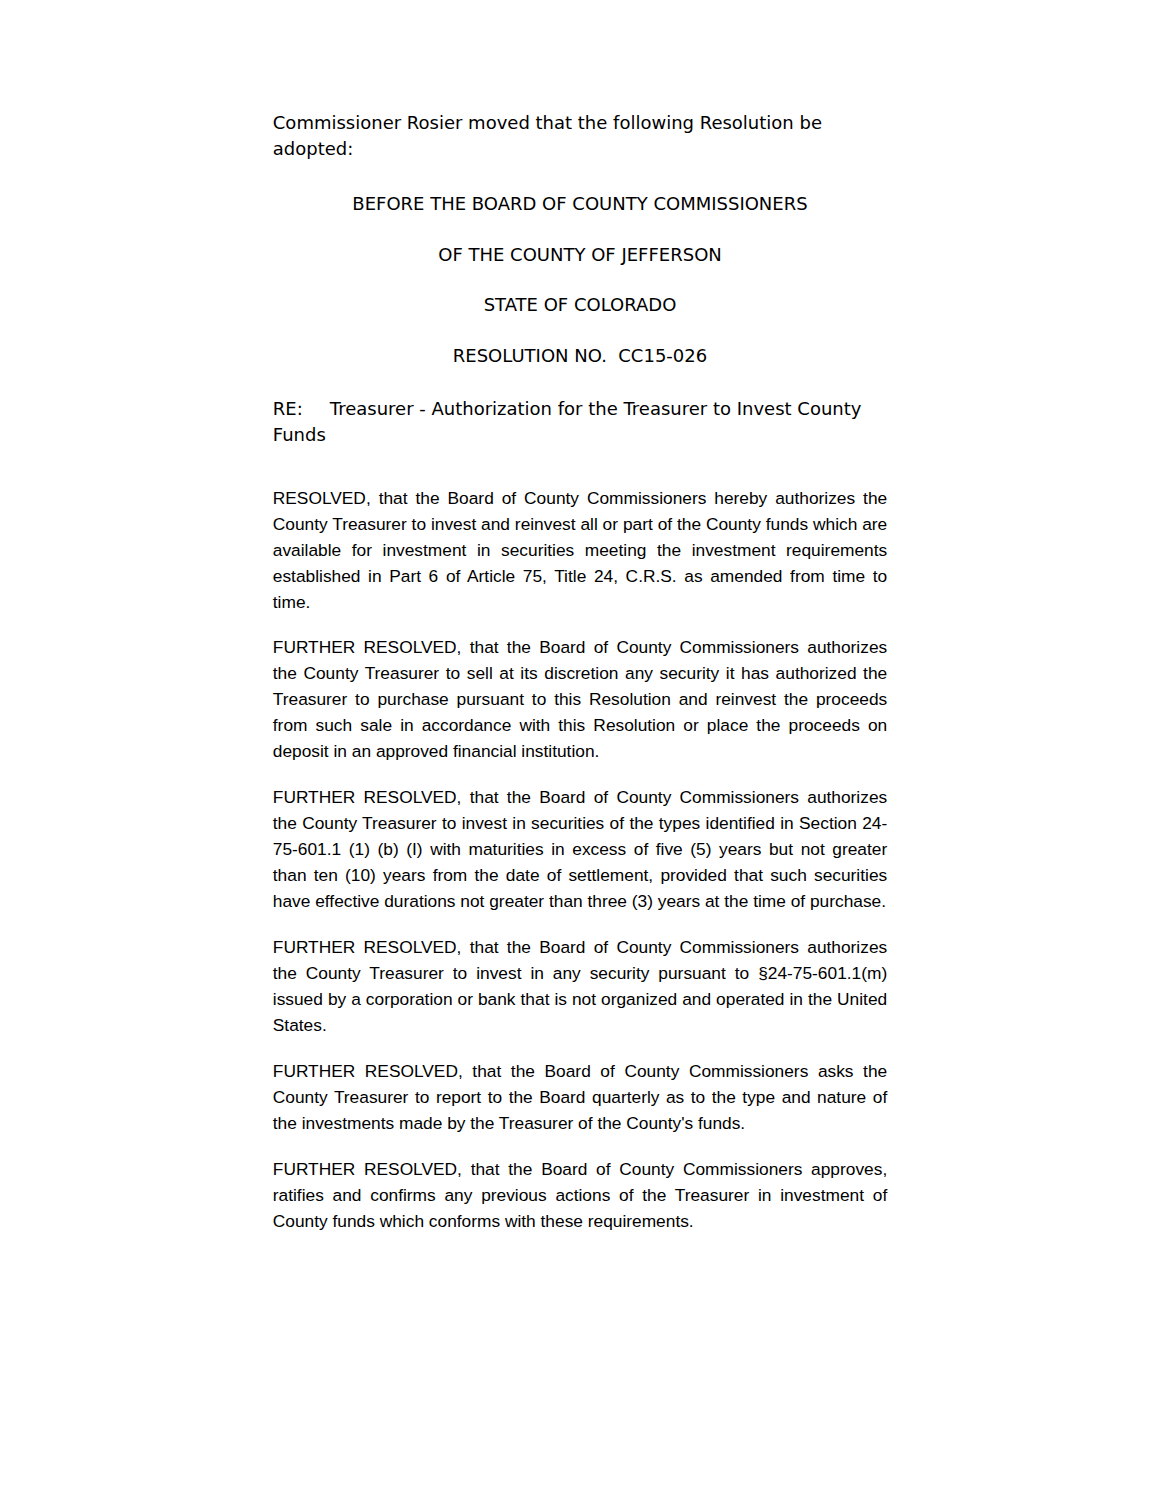Commissioner Rosier moved that the following Resolution be adopted:
BEFORE THE BOARD OF COUNTY COMMISSIONERS
OF THE COUNTY OF JEFFERSON
STATE OF COLORADO
RESOLUTION NO. CC15-026
RE: Treasurer - Authorization for the Treasurer to Invest County Funds
RESOLVED, that the Board of County Commissioners hereby authorizes the County Treasurer to invest and reinvest all or part of the County funds which are available for investment in securities meeting the investment requirements established in Part 6 of Article 75, Title 24, C.R.S. as amended from time to time.
FURTHER RESOLVED, that the Board of County Commissioners authorizes the County Treasurer to sell at its discretion any security it has authorized the Treasurer to purchase pursuant to this Resolution and reinvest the proceeds from such sale in accordance with this Resolution or place the proceeds on deposit in an approved financial institution.
FURTHER RESOLVED, that the Board of County Commissioners authorizes the County Treasurer to invest in securities of the types identified in Section 24-75-601.1 (1) (b) (I) with maturities in excess of five (5) years but not greater than ten (10) years from the date of settlement, provided that such securities have effective durations not greater than three (3) years at the time of purchase.
FURTHER RESOLVED, that the Board of County Commissioners authorizes the County Treasurer to invest in any security pursuant to §24-75-601.1(m) issued by a corporation or bank that is not organized and operated in the United States.
FURTHER RESOLVED, that the Board of County Commissioners asks the County Treasurer to report to the Board quarterly as to the type and nature of the investments made by the Treasurer of the County's funds.
FURTHER RESOLVED, that the Board of County Commissioners approves, ratifies and confirms any previous actions of the Treasurer in investment of County funds which conforms with these requirements.